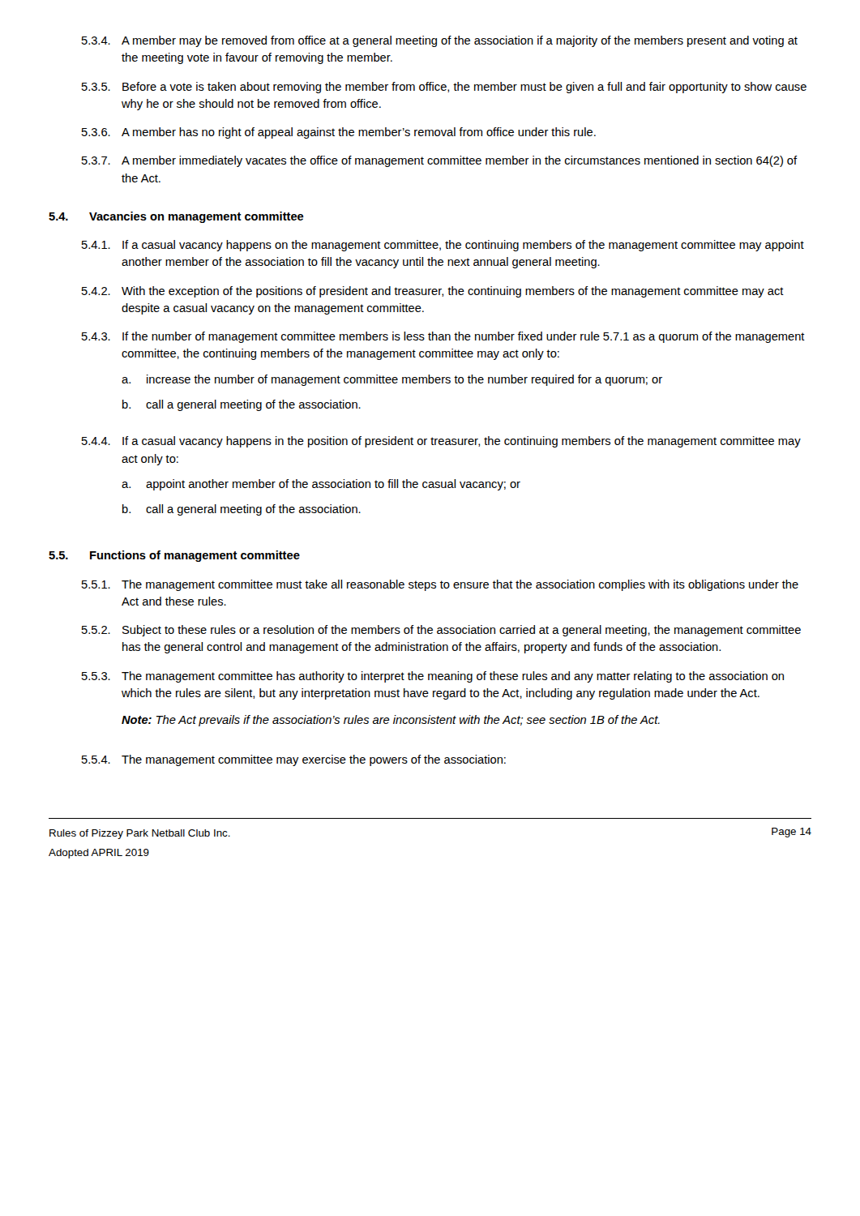5.3.4.
A member may be removed from office at a general meeting of the association if a majority of the members present and voting at the meeting vote in favour of removing the member.
5.3.5.
Before a vote is taken about removing the member from office, the member must be given a full and fair opportunity to show cause why he or she should not be removed from office.
5.3.6.
A member has no right of appeal against the member’s removal from office under this rule.
5.3.7.
A member immediately vacates the office of management committee member in the circumstances mentioned in section 64(2) of the Act.
5.4. Vacancies on management committee
5.4.1.
If a casual vacancy happens on the management committee, the continuing members of the management committee may appoint another member of the association to fill the vacancy until the next annual general meeting.
5.4.2.
With the exception of the positions of president and treasurer, the continuing members of the management committee may act despite a casual vacancy on the management committee.
5.4.3.
If the number of management committee members is less than the number fixed under rule 5.7.1 as a quorum of the management committee, the continuing members of the management committee may act only to:
a.
increase the number of management committee members to the number required for a quorum; or
b.
call a general meeting of the association.
5.4.4.
If a casual vacancy happens in the position of president or treasurer, the continuing members of the management committee may act only to:
a.
appoint another member of the association to fill the casual vacancy; or
b.
call a general meeting of the association.
5.5. Functions of management committee
5.5.1.
The management committee must take all reasonable steps to ensure that the association complies with its obligations under the Act and these rules.
5.5.2.
Subject to these rules or a resolution of the members of the association carried at a general meeting, the management committee has the general control and management of the administration of the affairs, property and funds of the association.
5.5.3.
The management committee has authority to interpret the meaning of these rules and any matter relating to the association on which the rules are silent, but any interpretation must have regard to the Act, including any regulation made under the Act.
Note: The Act prevails if the association’s rules are inconsistent with the Act; see section 1B of the Act.
5.5.4.
The management committee may exercise the powers of the association:
Rules of Pizzey Park Netball Club Inc.
Adopted APRIL 2019
Page 14